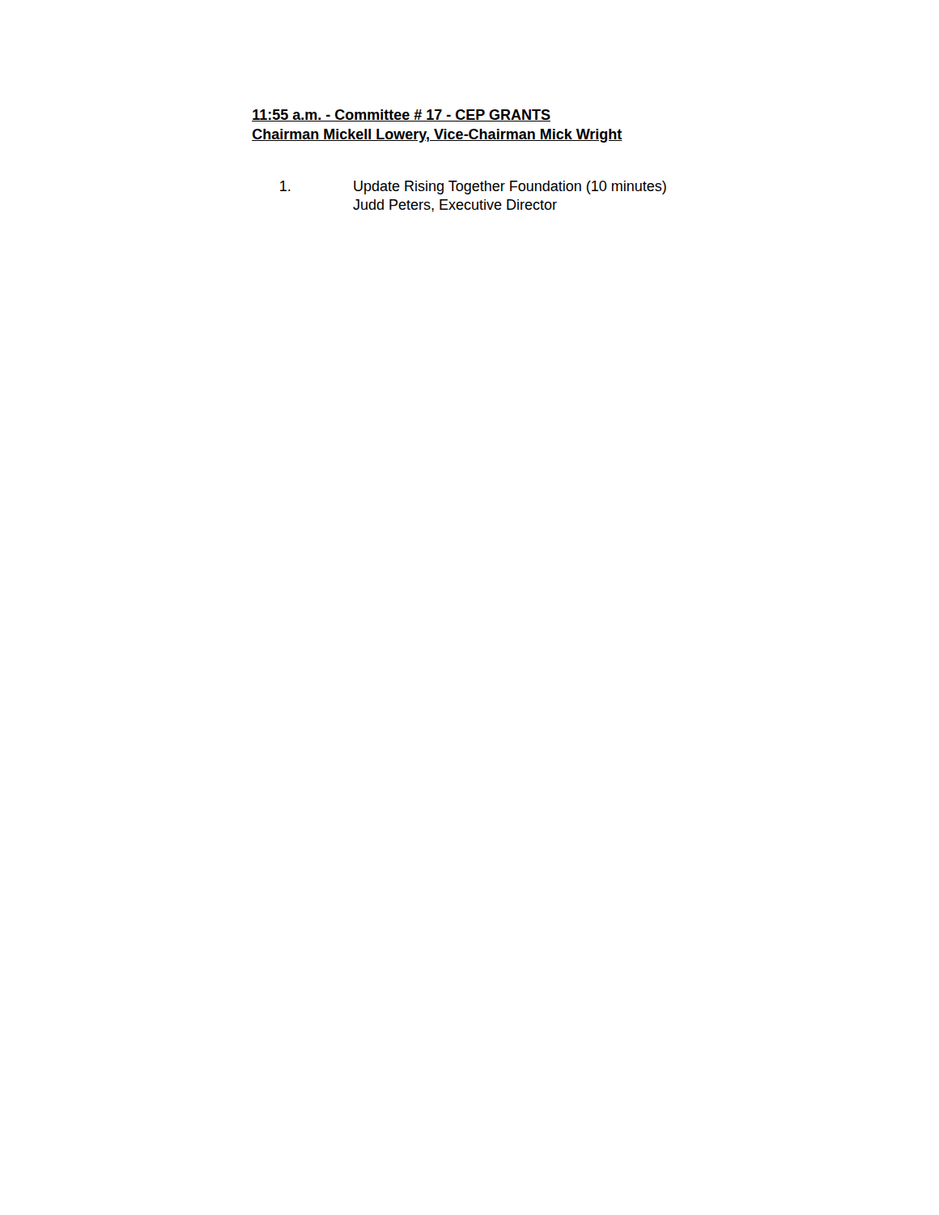11:55 a.m. - Committee # 17 - CEP GRANTS Chairman Mickell Lowery, Vice-Chairman Mick Wright
1.
Update Rising Together Foundation (10 minutes)
Judd Peters, Executive Director